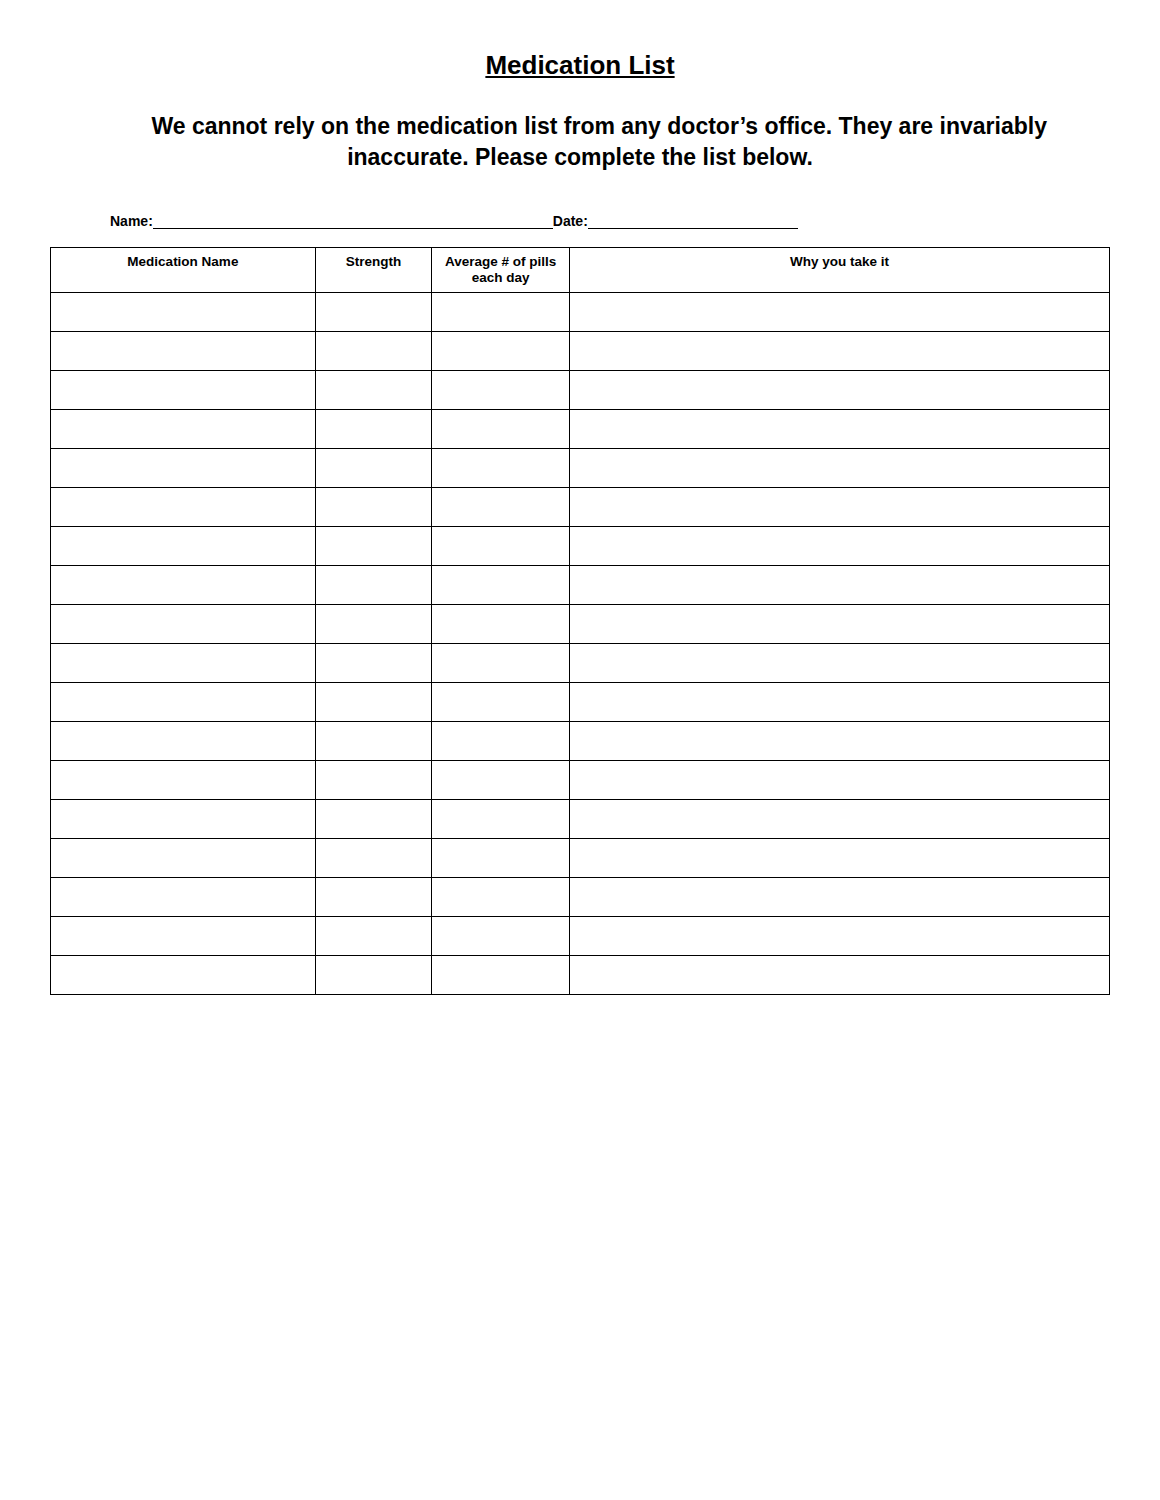Medication List
We cannot rely on the medication list from any doctor’s office. They are invariably inaccurate. Please complete the list below.
Name: Date:
| Medication Name | Strength | Average # of pills each day | Why you take it |
| --- | --- | --- | --- |